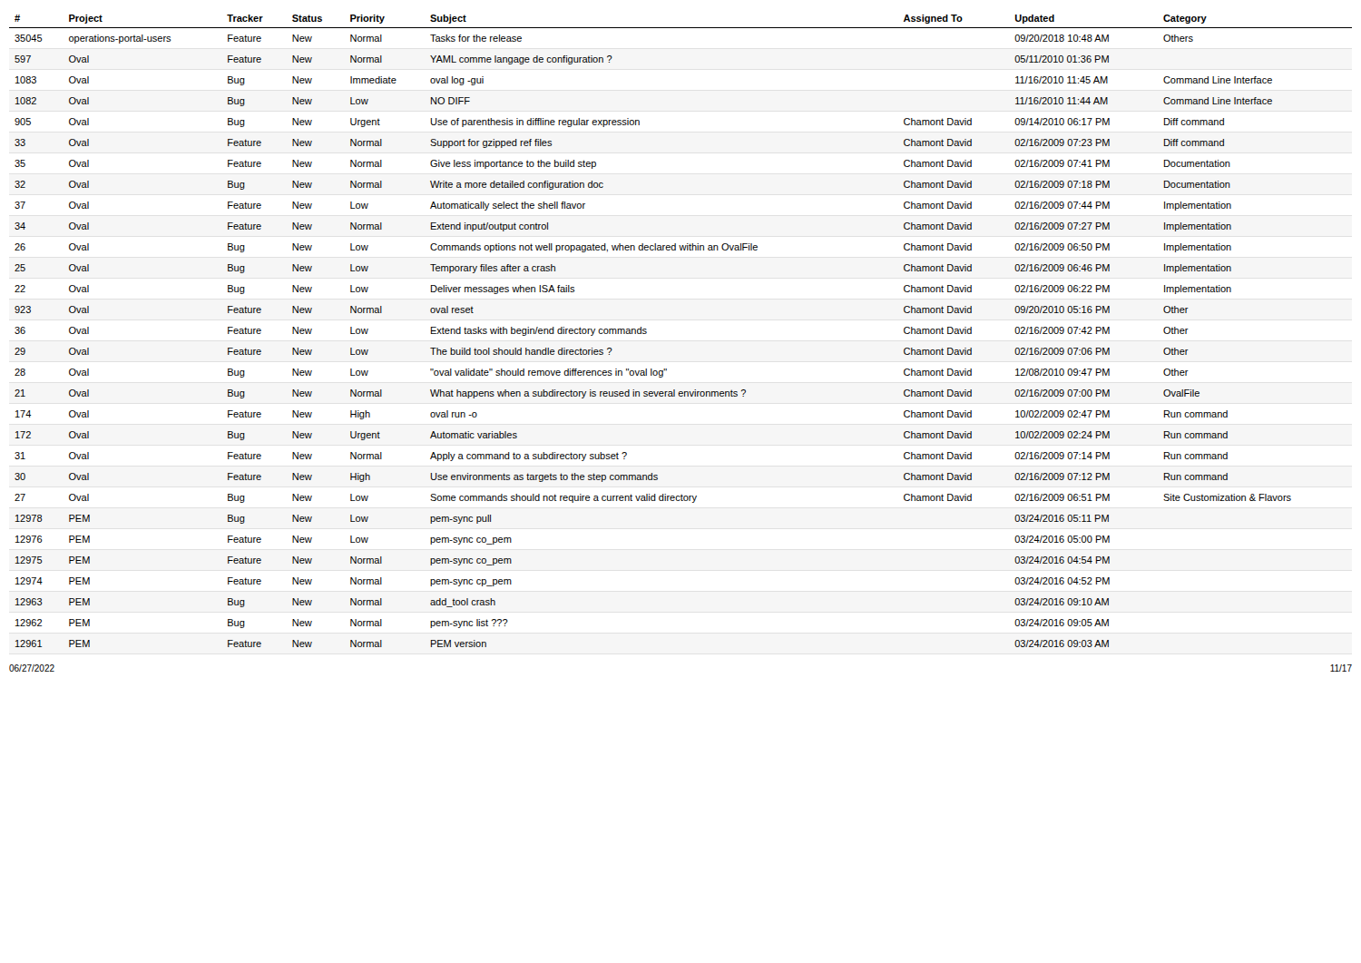| # | Project | Tracker | Status | Priority | Subject | Assigned To | Updated | Category |
| --- | --- | --- | --- | --- | --- | --- | --- | --- |
| 35045 | operations-portal-users | Feature | New | Normal | Tasks for the release | | 09/20/2018 10:48 AM | Others |
| 597 | Oval | Feature | New | Normal | YAML comme langage de configuration ? | | 05/11/2010 01:36 PM | |
| 1083 | Oval | Bug | New | Immediate | oval log -gui | | 11/16/2010 11:45 AM | Command Line Interface |
| 1082 | Oval | Bug | New | Low | NO DIFF | | 11/16/2010 11:44 AM | Command Line Interface |
| 905 | Oval | Bug | New | Urgent | Use of parenthesis in diffline regular expression | Chamont David | 09/14/2010 06:17 PM | Diff command |
| 33 | Oval | Feature | New | Normal | Support for gzipped ref files | Chamont David | 02/16/2009 07:23 PM | Diff command |
| 35 | Oval | Feature | New | Normal | Give less importance to the build step | Chamont David | 02/16/2009 07:41 PM | Documentation |
| 32 | Oval | Bug | New | Normal | Write a more detailed configuration doc | Chamont David | 02/16/2009 07:18 PM | Documentation |
| 37 | Oval | Feature | New | Low | Automatically select the shell flavor | Chamont David | 02/16/2009 07:44 PM | Implementation |
| 34 | Oval | Feature | New | Normal | Extend input/output control | Chamont David | 02/16/2009 07:27 PM | Implementation |
| 26 | Oval | Bug | New | Low | Commands options not well propagated, when declared within an OvalFile | Chamont David | 02/16/2009 06:50 PM | Implementation |
| 25 | Oval | Bug | New | Low | Temporary files after a crash | Chamont David | 02/16/2009 06:46 PM | Implementation |
| 22 | Oval | Bug | New | Low | Deliver messages when ISA fails | Chamont David | 02/16/2009 06:22 PM | Implementation |
| 923 | Oval | Feature | New | Normal | oval reset | Chamont David | 09/20/2010 05:16 PM | Other |
| 36 | Oval | Feature | New | Low | Extend tasks with begin/end directory commands | Chamont David | 02/16/2009 07:42 PM | Other |
| 29 | Oval | Feature | New | Low | The build tool should handle directories ? | Chamont David | 02/16/2009 07:06 PM | Other |
| 28 | Oval | Bug | New | Low | "oval validate" should remove differences in "oval log" | Chamont David | 12/08/2010 09:47 PM | Other |
| 21 | Oval | Bug | New | Normal | What happens when a subdirectory is reused in several environments ? | Chamont David | 02/16/2009 07:00 PM | OvalFile |
| 174 | Oval | Feature | New | High | oval run -o | Chamont David | 10/02/2009 02:47 PM | Run command |
| 172 | Oval | Bug | New | Urgent | Automatic variables | Chamont David | 10/02/2009 02:24 PM | Run command |
| 31 | Oval | Feature | New | Normal | Apply a command to a subdirectory subset ? | Chamont David | 02/16/2009 07:14 PM | Run command |
| 30 | Oval | Feature | New | High | Use environments as targets to the step commands | Chamont David | 02/16/2009 07:12 PM | Run command |
| 27 | Oval | Bug | New | Low | Some commands should not require a current valid directory | Chamont David | 02/16/2009 06:51 PM | Site Customization & Flavors |
| 12978 | PEM | Bug | New | Low | pem-sync pull | | 03/24/2016 05:11 PM | |
| 12976 | PEM | Feature | New | Low | pem-sync co_pem | | 03/24/2016 05:00 PM | |
| 12975 | PEM | Feature | New | Normal | pem-sync co_pem | | 03/24/2016 04:54 PM | |
| 12974 | PEM | Feature | New | Normal | pem-sync cp_pem | | 03/24/2016 04:52 PM | |
| 12963 | PEM | Bug | New | Normal | add_tool crash | | 03/24/2016 09:10 AM | |
| 12962 | PEM | Bug | New | Normal | pem-sync list ??? | | 03/24/2016 09:05 AM | |
| 12961 | PEM | Feature | New | Normal | PEM version | | 03/24/2016 09:03 AM | |
06/27/2022 11/17